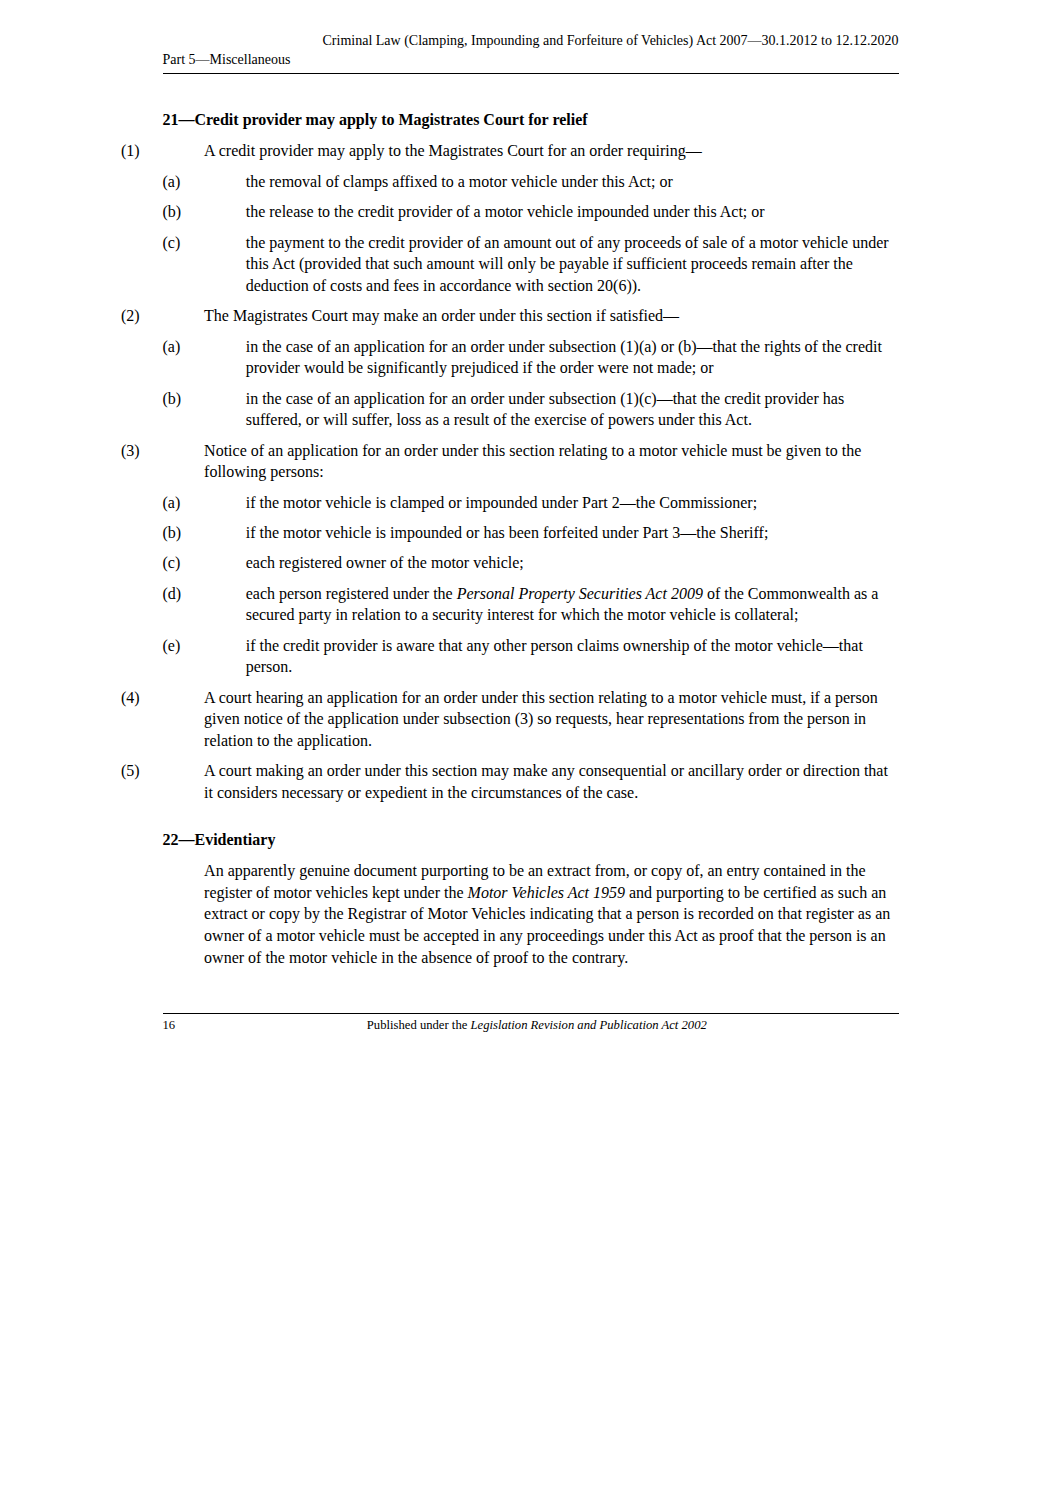Criminal Law (Clamping, Impounding and Forfeiture of Vehicles) Act 2007—30.1.2012 to 12.12.2020
Part 5—Miscellaneous
21—Credit provider may apply to Magistrates Court for relief
(1) A credit provider may apply to the Magistrates Court for an order requiring—
(a) the removal of clamps affixed to a motor vehicle under this Act; or
(b) the release to the credit provider of a motor vehicle impounded under this Act; or
(c) the payment to the credit provider of an amount out of any proceeds of sale of a motor vehicle under this Act (provided that such amount will only be payable if sufficient proceeds remain after the deduction of costs and fees in accordance with section 20(6)).
(2) The Magistrates Court may make an order under this section if satisfied—
(a) in the case of an application for an order under subsection (1)(a) or (b)—that the rights of the credit provider would be significantly prejudiced if the order were not made; or
(b) in the case of an application for an order under subsection (1)(c)—that the credit provider has suffered, or will suffer, loss as a result of the exercise of powers under this Act.
(3) Notice of an application for an order under this section relating to a motor vehicle must be given to the following persons:
(a) if the motor vehicle is clamped or impounded under Part 2—the Commissioner;
(b) if the motor vehicle is impounded or has been forfeited under Part 3—the Sheriff;
(c) each registered owner of the motor vehicle;
(d) each person registered under the Personal Property Securities Act 2009 of the Commonwealth as a secured party in relation to a security interest for which the motor vehicle is collateral;
(e) if the credit provider is aware that any other person claims ownership of the motor vehicle—that person.
(4) A court hearing an application for an order under this section relating to a motor vehicle must, if a person given notice of the application under subsection (3) so requests, hear representations from the person in relation to the application.
(5) A court making an order under this section may make any consequential or ancillary order or direction that it considers necessary or expedient in the circumstances of the case.
22—Evidentiary
An apparently genuine document purporting to be an extract from, or copy of, an entry contained in the register of motor vehicles kept under the Motor Vehicles Act 1959 and purporting to be certified as such an extract or copy by the Registrar of Motor Vehicles indicating that a person is recorded on that register as an owner of a motor vehicle must be accepted in any proceedings under this Act as proof that the person is an owner of the motor vehicle in the absence of proof to the contrary.
16 Published under the Legislation Revision and Publication Act 2002